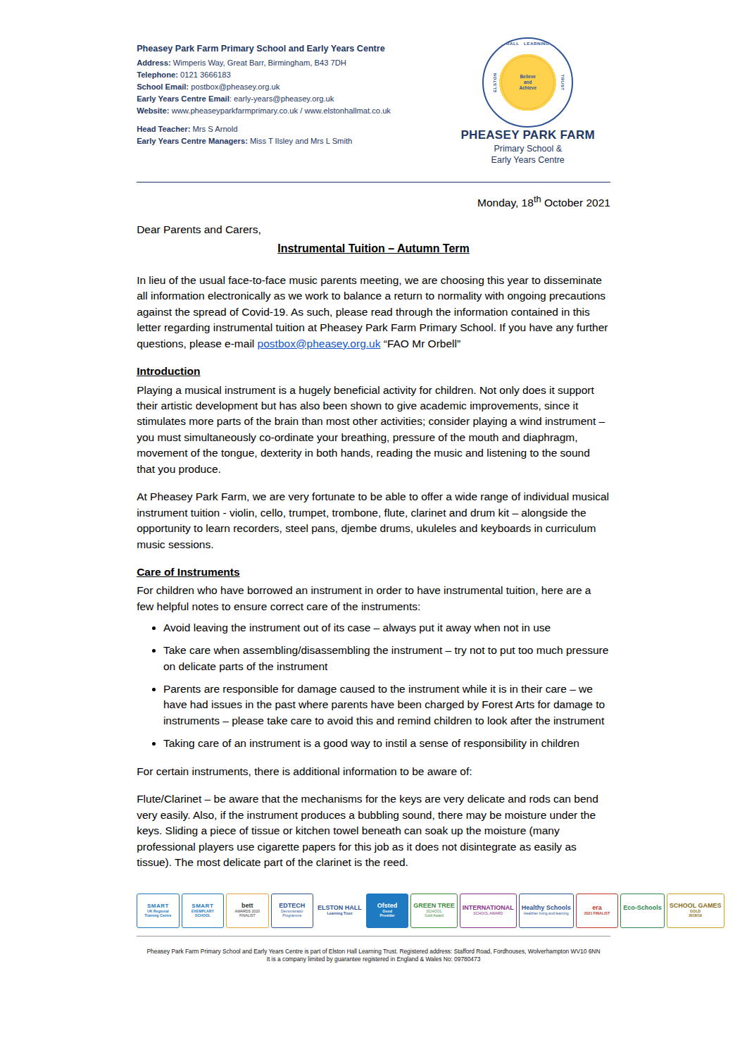Pheasey Park Farm Primary School and Early Years Centre
Address: Wimperis Way, Great Barr, Birmingham, B43 7DH
Telephone: 0121 3666183
School Email: postbox@pheasey.org.uk
Early Years Centre Email: early-years@pheasey.org.uk
Website: www.pheaseyparkfarmprimary.co.uk / www.elstonhallmat.co.uk
Head Teacher: Mrs S Arnold
Early Years Centre Managers: Miss T Ilsley and Mrs L Smith
HALL LEARNING ELSTON TRUST
Believe and Achieve
PHEASEY PARK FARM
Primary School &
Early Years Centre
Monday, 18th October 2021
Dear Parents and Carers,
Instrumental Tuition – Autumn Term
In lieu of the usual face-to-face music parents meeting, we are choosing this year to disseminate all information electronically as we work to balance a return to normality with ongoing precautions against the spread of Covid-19. As such, please read through the information contained in this letter regarding instrumental tuition at Pheasey Park Farm Primary School. If you have any further questions, please e-mail postbox@pheasey.org.uk “FAO Mr Orbell”
Introduction
Playing a musical instrument is a hugely beneficial activity for children. Not only does it support their artistic development but has also been shown to give academic improvements, since it stimulates more parts of the brain than most other activities; consider playing a wind instrument – you must simultaneously co-ordinate your breathing, pressure of the mouth and diaphragm, movement of the tongue, dexterity in both hands, reading the music and listening to the sound that you produce.
At Pheasey Park Farm, we are very fortunate to be able to offer a wide range of individual musical instrument tuition - violin, cello, trumpet, trombone, flute, clarinet and drum kit – alongside the opportunity to learn recorders, steel pans, djembe drums, ukuleles and keyboards in curriculum music sessions.
Care of Instruments
For children who have borrowed an instrument in order to have instrumental tuition, here are a few helpful notes to ensure correct care of the instruments:
Avoid leaving the instrument out of its case – always put it away when not in use
Take care when assembling/disassembling the instrument – try not to put too much pressure on delicate parts of the instrument
Parents are responsible for damage caused to the instrument while it is in their care – we have had issues in the past where parents have been charged by Forest Arts for damage to instruments – please take care to avoid this and remind children to look after the instrument
Taking care of an instrument is a good way to instil a sense of responsibility in children
For certain instruments, there is additional information to be aware of:
Flute/Clarinet – be aware that the mechanisms for the keys are very delicate and rods can bend very easily. Also, if the instrument produces a bubbling sound, there may be moisture under the keys. Sliding a piece of tissue or kitchen towel beneath can soak up the moisture (many professional players use cigarette papers for this job as it does not disintegrate as easily as tissue). The most delicate part of the clarinet is the reed.
SMART UK Regional
Training Centre
SMART EXEMPLARY
SCHOOL
bett AWARDS 2020
FINALIST
EDTECH Demonstrator
Programme
ELSTON HALL Learning Trust
Ofsted Good
Provider
GREEN TREE SCHOOL
Gold Award
INTERNATIONAL SCHOOL AWARD
Healthy Schools Healthier living and learning
era 2021 FINALIST
Eco-Schools
SCHOOL GAMES GOLD
2018/19
Pheasey Park Farm Primary School and Early Years Centre is part of Elston Hall Learning Trust. Registered address: Stafford Road, Fordhouses, Wolverhampton WV10 6NN
It is a company limited by guarantee registered in England & Wales No: 09780473